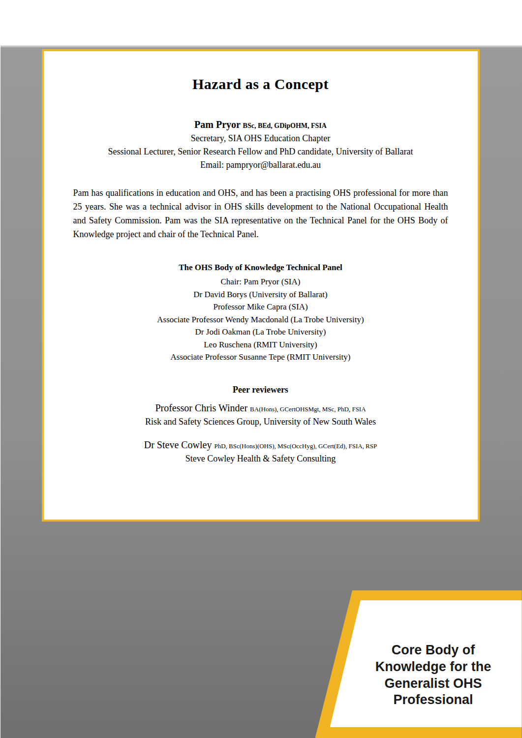Hazard as a Concept
Pam Pryor BSc, BEd, GDipOHM, FSIA
Secretary, SIA OHS Education Chapter
Sessional Lecturer, Senior Research Fellow and PhD candidate, University of Ballarat
Email: pampryor@ballarat.edu.au
Pam has qualifications in education and OHS, and has been a practising OHS professional for more than 25 years. She was a technical advisor in OHS skills development to the National Occupational Health and Safety Commission. Pam was the SIA representative on the Technical Panel for the OHS Body of Knowledge project and chair of the Technical Panel.
The OHS Body of Knowledge Technical Panel
Chair: Pam Pryor (SIA)
Dr David Borys (University of Ballarat)
Professor Mike Capra (SIA)
Associate Professor Wendy Macdonald (La Trobe University)
Dr Jodi Oakman (La Trobe University)
Leo Ruschena (RMIT University)
Associate Professor Susanne Tepe (RMIT University)
Peer reviewers
Professor Chris Winder BA(Hons), GCertOHSMgt, MSc, PhD, FSIA
Risk and Safety Sciences Group, University of New South Wales
Dr Steve Cowley PhD, BSc(Hons)(OHS), MSc(OccHyg), GCert(Ed), FSIA, RSP
Steve Cowley Health & Safety Consulting
Core Body of Knowledge for the Generalist OHS Professional